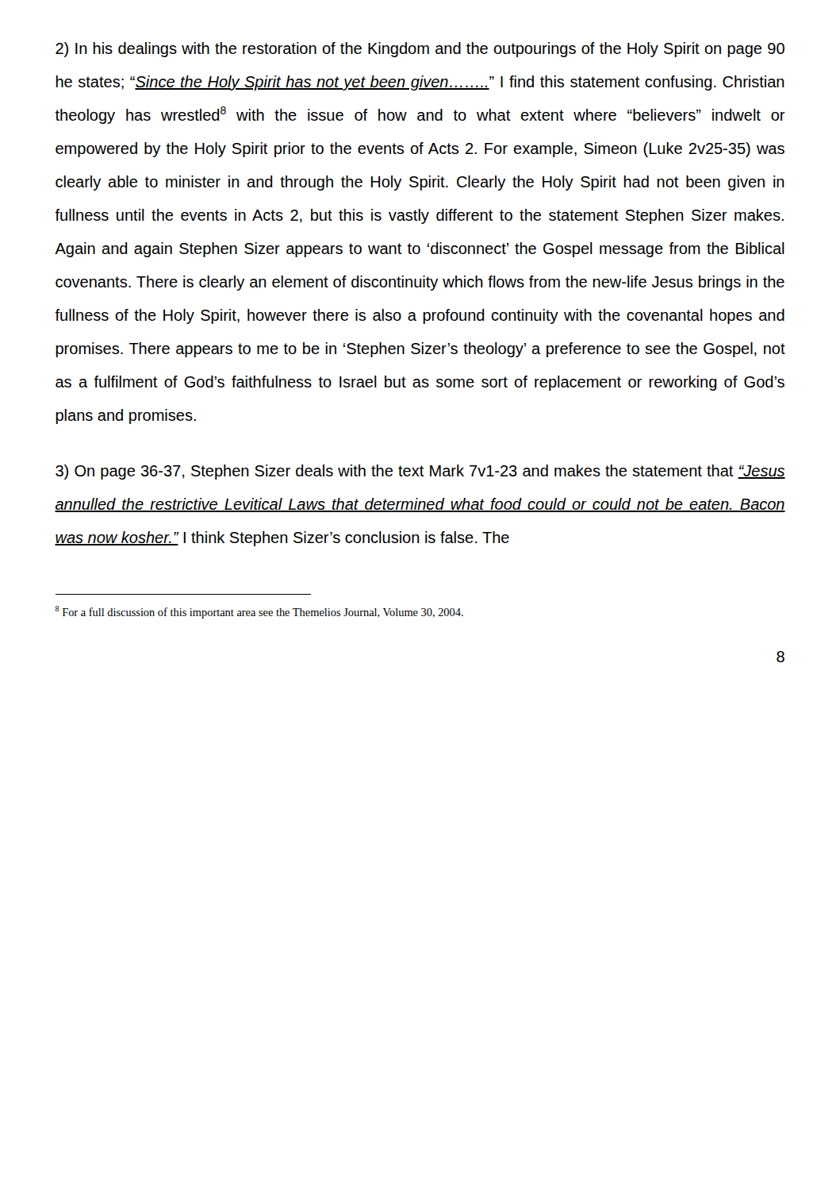2) In his dealings with the restoration of the Kingdom and the outpourings of the Holy Spirit on page 90 he states; “Since the Holy Spirit has not yet been given……..” I find this statement confusing. Christian theology has wrestled8 with the issue of how and to what extent where “believers” indwelt or empowered by the Holy Spirit prior to the events of Acts 2. For example, Simeon (Luke 2v25-35) was clearly able to minister in and through the Holy Spirit. Clearly the Holy Spirit had not been given in fullness until the events in Acts 2, but this is vastly different to the statement Stephen Sizer makes. Again and again Stephen Sizer appears to want to ‘disconnect’ the Gospel message from the Biblical covenants. There is clearly an element of discontinuity which flows from the new-life Jesus brings in the fullness of the Holy Spirit, however there is also a profound continuity with the covenantal hopes and promises. There appears to me to be in ‘Stephen Sizer’s theology’ a preference to see the Gospel, not as a fulfilment of God’s faithfulness to Israel but as some sort of replacement or reworking of God’s plans and promises.
3) On page 36-37, Stephen Sizer deals with the text Mark 7v1-23 and makes the statement that “Jesus annulled the restrictive Levitical Laws that determined what food could or could not be eaten. Bacon was now kosher.” I think Stephen Sizer’s conclusion is false. The
8 For a full discussion of this important area see the Themelios Journal, Volume 30, 2004.
8